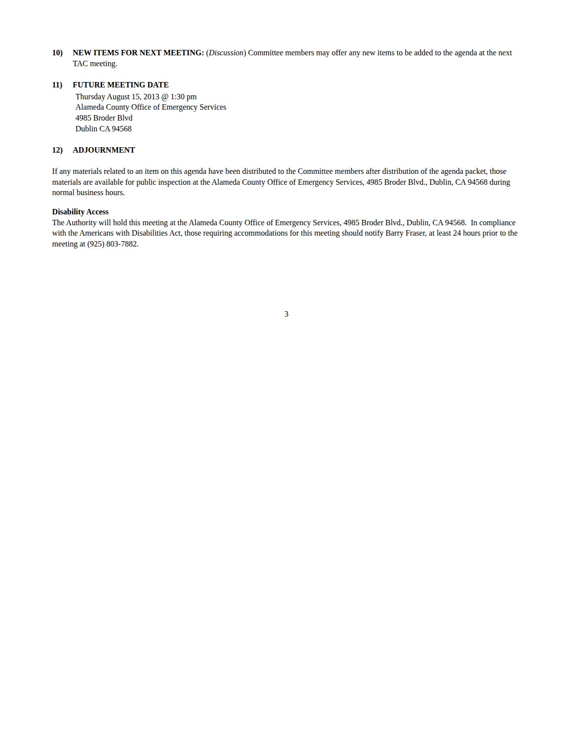10) NEW ITEMS FOR NEXT MEETING: (Discussion) Committee members may offer any new items to be added to the agenda at the next TAC meeting.
11) FUTURE MEETING DATE
Thursday August 15, 2013 @ 1:30 pm
Alameda County Office of Emergency Services
4985 Broder Blvd
Dublin CA 94568
12) ADJOURNMENT
If any materials related to an item on this agenda have been distributed to the Committee members after distribution of the agenda packet, those materials are available for public inspection at the Alameda County Office of Emergency Services, 4985 Broder Blvd., Dublin, CA 94568 during normal business hours.
Disability Access
The Authority will hold this meeting at the Alameda County Office of Emergency Services, 4985 Broder Blvd., Dublin, CA 94568. In compliance with the Americans with Disabilities Act, those requiring accommodations for this meeting should notify Barry Fraser, at least 24 hours prior to the meeting at (925) 803-7882.
3